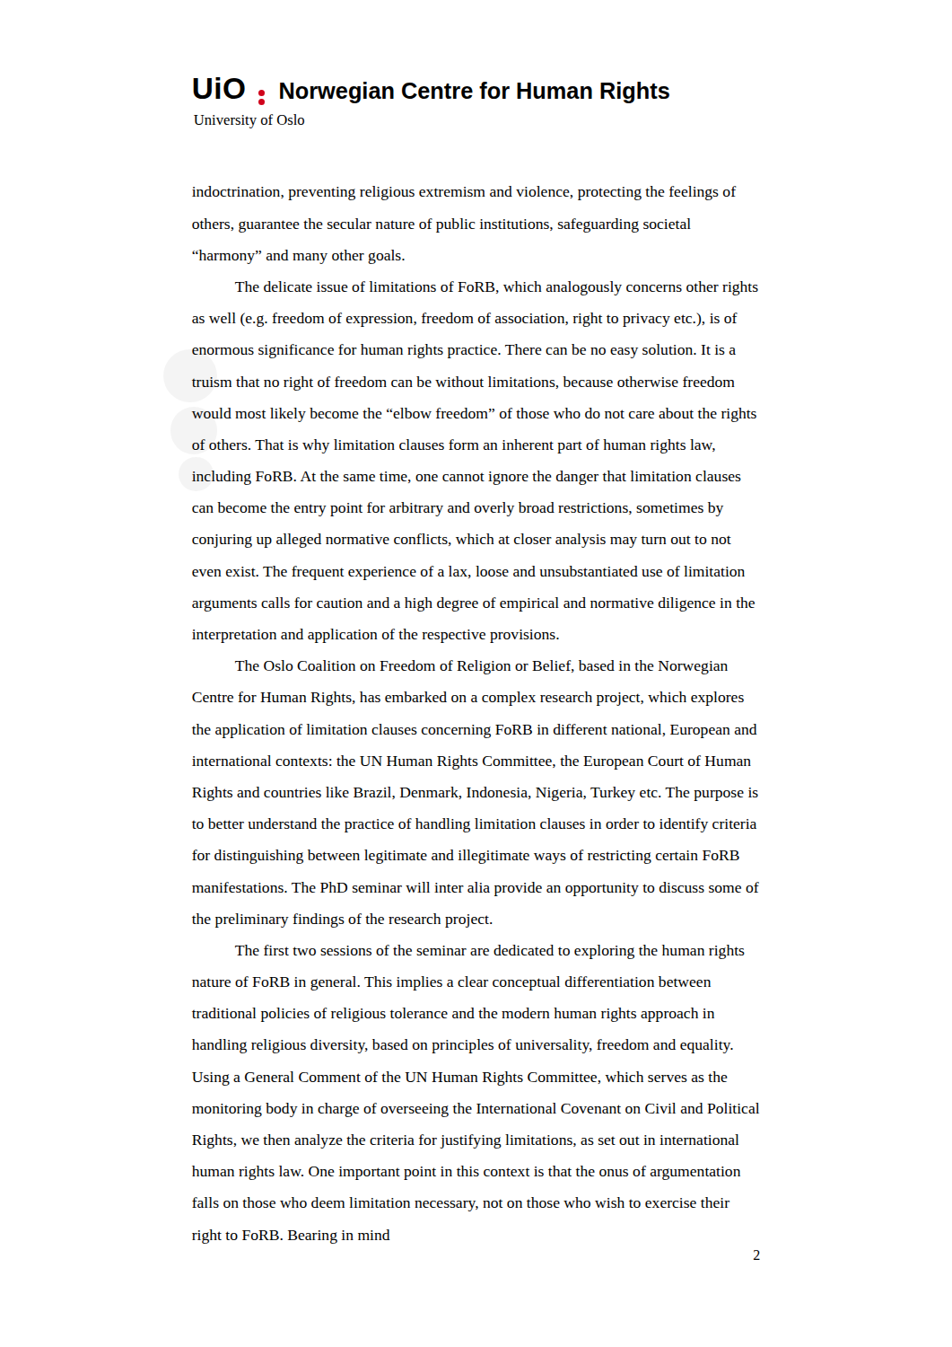UiO Norwegian Centre for Human Rights
University of Oslo
indoctrination, preventing religious extremism and violence, protecting the feelings of others, guarantee the secular nature of public institutions, safeguarding societal “harmony” and many other goals.
The delicate issue of limitations of FoRB, which analogously concerns other rights as well (e.g. freedom of expression, freedom of association, right to privacy etc.), is of enormous significance for human rights practice. There can be no easy solution. It is a truism that no right of freedom can be without limitations, because otherwise freedom would most likely become the “elbow freedom” of those who do not care about the rights of others. That is why limitation clauses form an inherent part of human rights law, including FoRB. At the same time, one cannot ignore the danger that limitation clauses can become the entry point for arbitrary and overly broad restrictions, sometimes by conjuring up alleged normative conflicts, which at closer analysis may turn out to not even exist. The frequent experience of a lax, loose and unsubstantiated use of limitation arguments calls for caution and a high degree of empirical and normative diligence in the interpretation and application of the respective provisions.
The Oslo Coalition on Freedom of Religion or Belief, based in the Norwegian Centre for Human Rights, has embarked on a complex research project, which explores the application of limitation clauses concerning FoRB in different national, European and international contexts: the UN Human Rights Committee, the European Court of Human Rights and countries like Brazil, Denmark, Indonesia, Nigeria, Turkey etc. The purpose is to better understand the practice of handling limitation clauses in order to identify criteria for distinguishing between legitimate and illegitimate ways of restricting certain FoRB manifestations. The PhD seminar will inter alia provide an opportunity to discuss some of the preliminary findings of the research project.
The first two sessions of the seminar are dedicated to exploring the human rights nature of FoRB in general. This implies a clear conceptual differentiation between traditional policies of religious tolerance and the modern human rights approach in handling religious diversity, based on principles of universality, freedom and equality. Using a General Comment of the UN Human Rights Committee, which serves as the monitoring body in charge of overseeing the International Covenant on Civil and Political Rights, we then analyze the criteria for justifying limitations, as set out in international human rights law. One important point in this context is that the onus of argumentation falls on those who deem limitation necessary, not on those who wish to exercise their right to FoRB. Bearing in mind
2